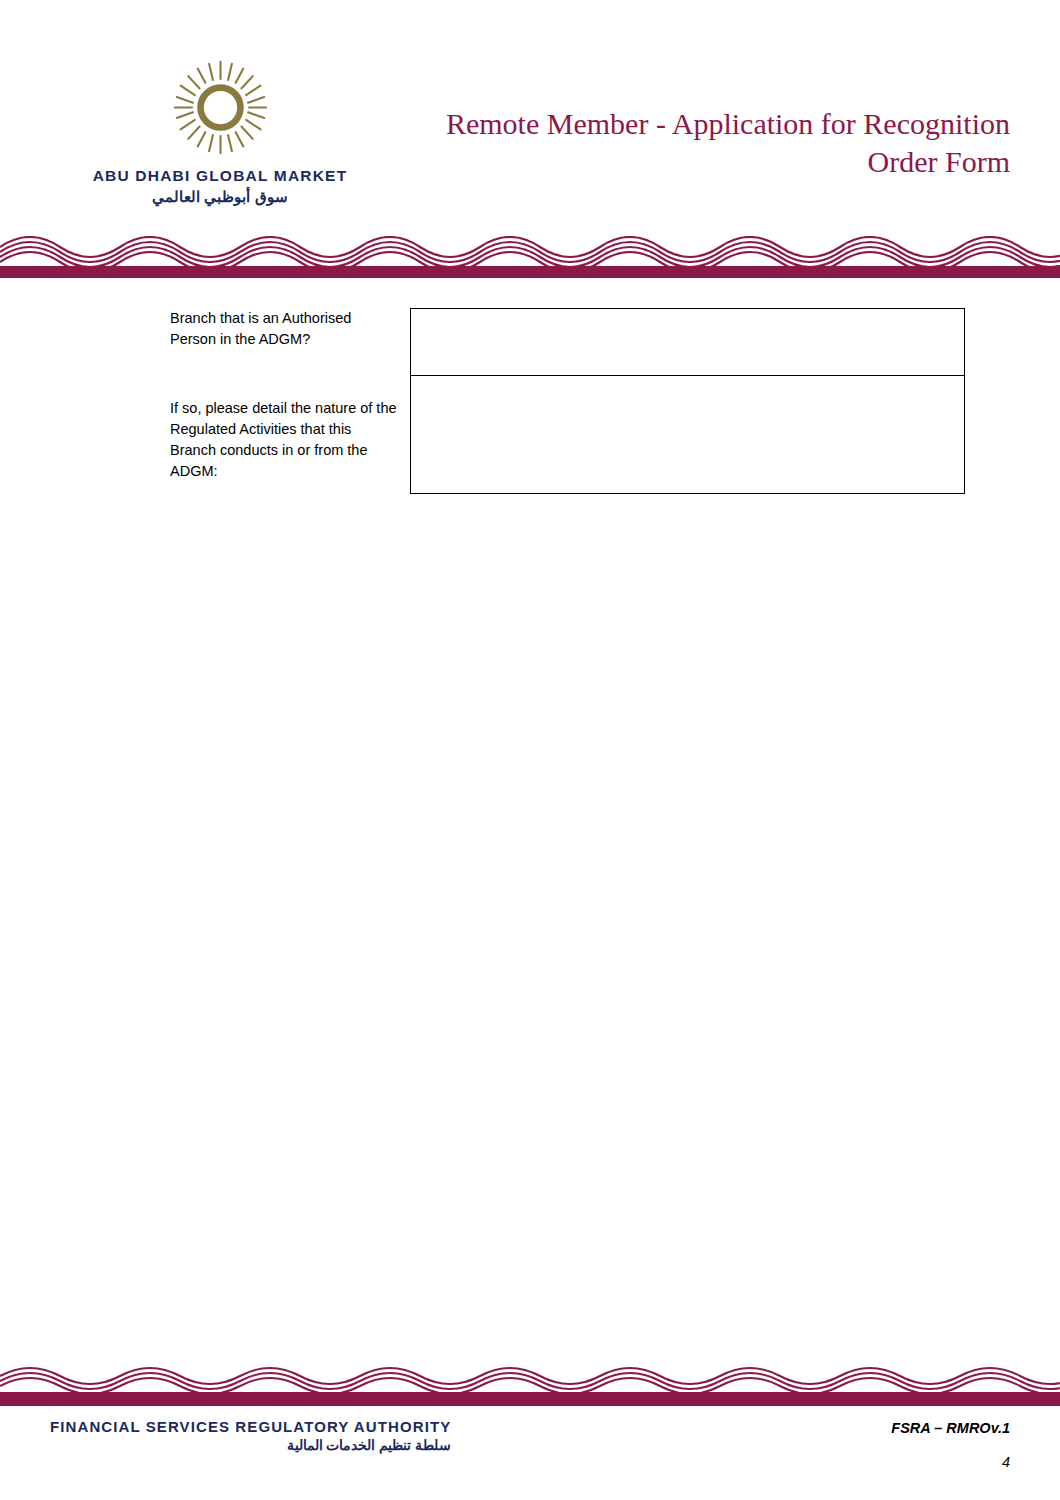ABU DHABI GLOBAL MARKET
سوق أبوظبي العالمي
Remote Member - Application for Recognition
Order Form
Branch that is an Authorised Person in the ADGM?
If so, please detail the nature of the Regulated Activities that this Branch conducts in or from the ADGM:
FINANCIAL SERVICES REGULATORY AUTHORITY
سلطة تنظيم الخدمات المالية
FSRA – RMROv.1
4